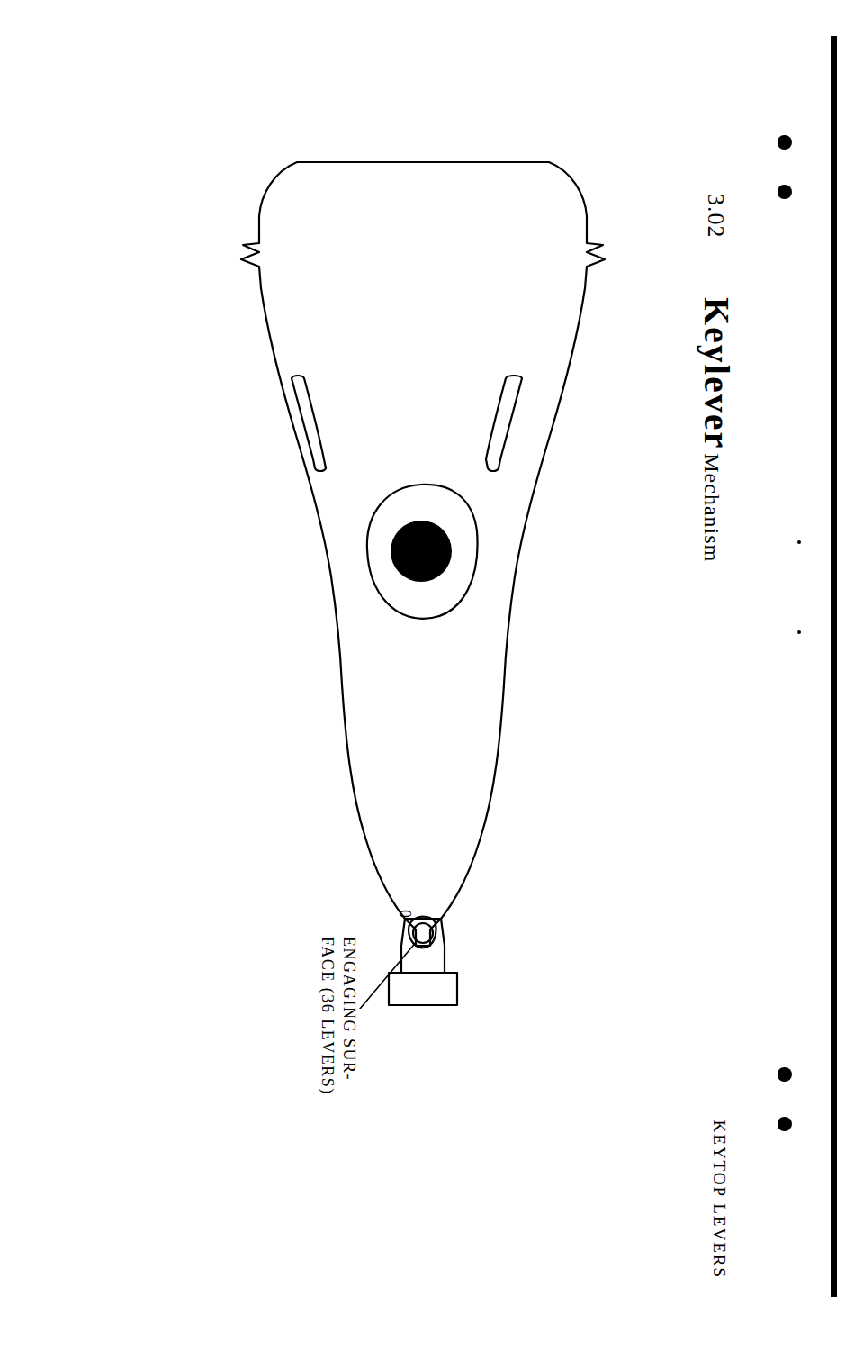3.02
Keylever Mechanism
KEYTOP LEVERS
0
ENGAGING SUR-
FACE (36 LEVERS)